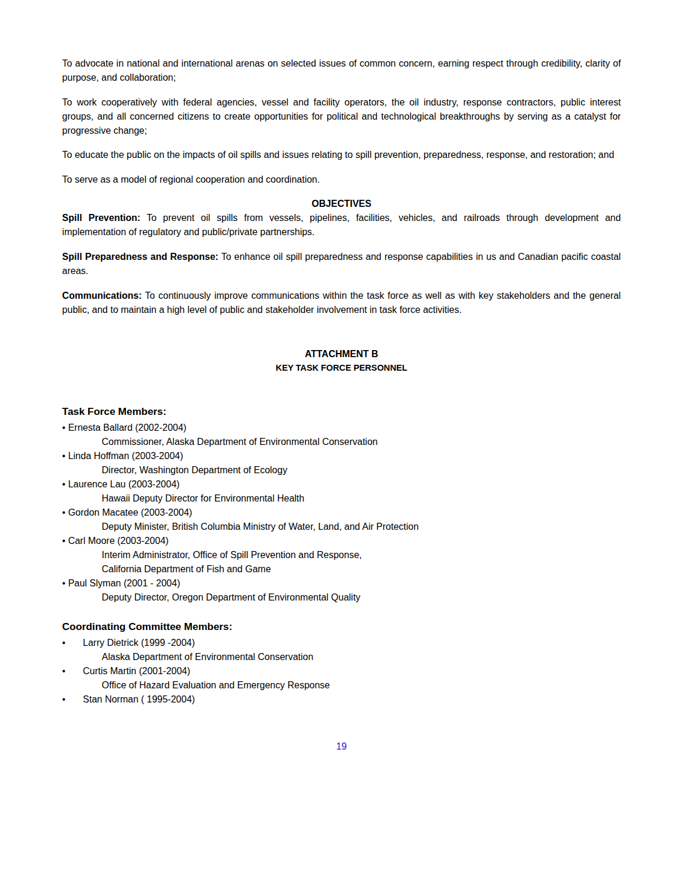To advocate in national and international arenas on selected issues of common concern, earning respect through credibility, clarity of purpose, and collaboration;
To work cooperatively with federal agencies, vessel and facility operators, the oil industry, response contractors, public interest groups, and all concerned citizens to create opportunities for political and technological breakthroughs by serving as a catalyst for progressive change;
To educate the public on the impacts of oil spills and issues relating to spill prevention, preparedness, response, and restoration; and
To serve as a model of regional cooperation and coordination.
OBJECTIVES
Spill Prevention: To prevent oil spills from vessels, pipelines, facilities, vehicles, and railroads through development and implementation of regulatory and public/private partnerships.
Spill Preparedness and Response: To enhance oil spill preparedness and response capabilities in us and Canadian pacific coastal areas.
Communications: To continuously improve communications within the task force as well as with key stakeholders and the general public, and to maintain a high level of public and stakeholder involvement in task force activities.
ATTACHMENT B
KEY TASK FORCE PERSONNEL
Task Force Members:
• Ernesta Ballard (2002-2004)
Commissioner, Alaska Department of Environmental Conservation
• Linda Hoffman (2003-2004)
Director, Washington Department of Ecology
• Laurence Lau (2003-2004)
Hawaii Deputy Director for Environmental Health
• Gordon Macatee (2003-2004)
Deputy Minister, British Columbia Ministry of Water, Land, and Air Protection
• Carl Moore (2003-2004)
Interim Administrator, Office of Spill Prevention and Response,
California Department of Fish and Game
• Paul Slyman (2001 - 2004)
Deputy Director, Oregon Department of Environmental Quality
Coordinating Committee Members:
•Larry Dietrick (1999 -2004)
Alaska Department of Environmental Conservation
•Curtis Martin (2001-2004)
Office of Hazard Evaluation and Emergency Response
•Stan Norman ( 1995-2004)
19